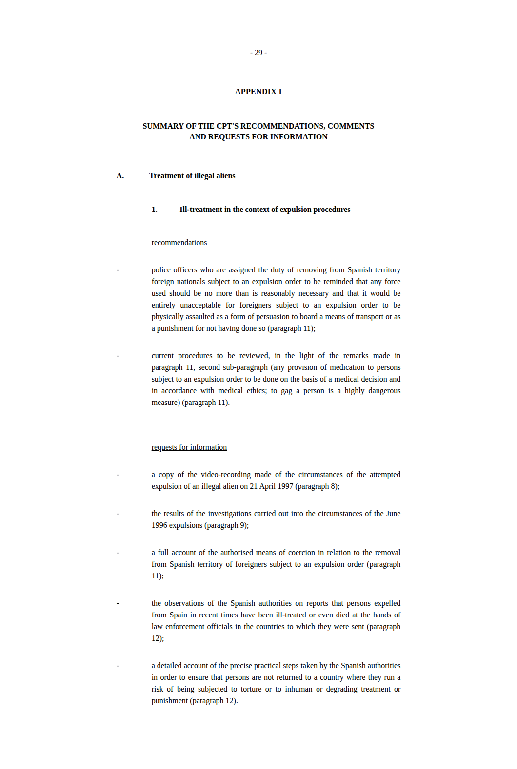- 29 -
APPENDIX I
SUMMARY OF THE CPT'S RECOMMENDATIONS, COMMENTS
AND REQUESTS FOR INFORMATION
A. Treatment of illegal aliens
1. Ill-treatment in the context of expulsion procedures
recommendations
- police officers who are assigned the duty of removing from Spanish territory foreign nationals subject to an expulsion order to be reminded that any force used should be no more than is reasonably necessary and that it would be entirely unacceptable for foreigners subject to an expulsion order to be physically assaulted as a form of persuasion to board a means of transport or as a punishment for not having done so (paragraph 11);
- current procedures to be reviewed, in the light of the remarks made in paragraph 11, second sub-paragraph (any provision of medication to persons subject to an expulsion order to be done on the basis of a medical decision and in accordance with medical ethics; to gag a person is a highly dangerous measure) (paragraph 11).
requests for information
- a copy of the video-recording made of the circumstances of the attempted expulsion of an illegal alien on 21 April 1997 (paragraph 8);
- the results of the investigations carried out into the circumstances of the June 1996 expulsions (paragraph 9);
- a full account of the authorised means of coercion in relation to the removal from Spanish territory of foreigners subject to an expulsion order (paragraph 11);
- the observations of the Spanish authorities on reports that persons expelled from Spain in recent times have been ill-treated or even died at the hands of law enforcement officials in the countries to which they were sent (paragraph 12);
- a detailed account of the precise practical steps taken by the Spanish authorities in order to ensure that persons are not returned to a country where they run a risk of being subjected to torture or to inhuman or degrading treatment or punishment (paragraph 12).